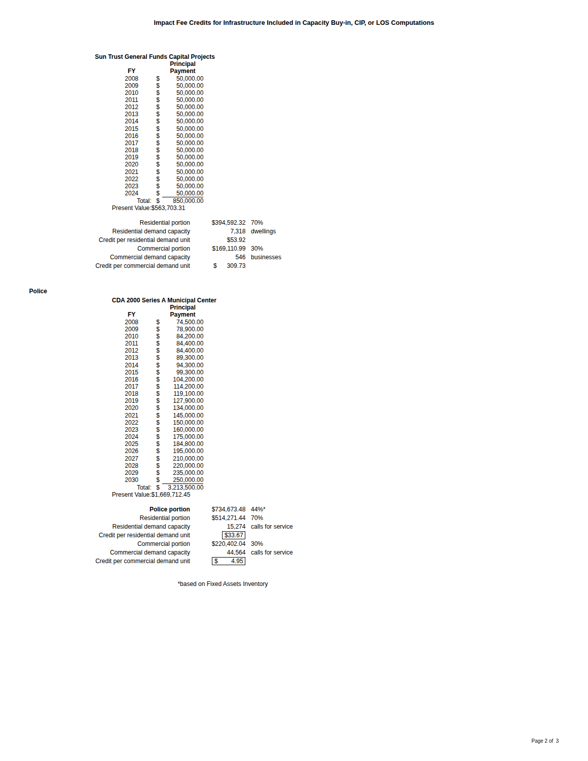Impact Fee Credits for Infrastructure Included in Capacity Buy-in, CIP, or LOS Computations
Sun Trust General Funds Capital Projects
| | | Principal |
| FY | | Payment |
| 2008 | $ | 50,000.00 |
| 2009 | $ | 50,000.00 |
| 2010 | $ | 50,000.00 |
| 2011 | $ | 50,000.00 |
| 2012 | $ | 50,000.00 |
| 2013 | $ | 50,000.00 |
| 2014 | $ | 50,000.00 |
| 2015 | $ | 50,000.00 |
| 2016 | $ | 50,000.00 |
| 2017 | $ | 50,000.00 |
| 2018 | $ | 50,000.00 |
| 2019 | $ | 50,000.00 |
| 2020 | $ | 50,000.00 |
| 2021 | $ | 50,000.00 |
| 2022 | $ | 50,000.00 |
| 2023 | $ | 50,000.00 |
| 2024 | $ | 50,000.00 |
| Total: | $ | 850,000.00 |
| Present Value: | $563,703.31 |
| Residential portion | $394,592.32 | 70% |
| Residential demand capacity | 7,318 | dwellings |
| Credit per residential demand unit | $53.92 | |
| Commercial portion | $169,110.99 | 30% |
| Commercial demand capacity | 546 | businesses |
| Credit per commercial demand unit | $ 309.73 | |
Police
CDA 2000 Series A Municipal Center
| | | Principal |
| FY | | Payment |
| 2008 | $ | 74,500.00 |
| 2009 | $ | 78,900.00 |
| 2010 | $ | 84,200.00 |
| 2011 | $ | 84,400.00 |
| 2012 | $ | 84,400.00 |
| 2013 | $ | 89,300.00 |
| 2014 | $ | 94,300.00 |
| 2015 | $ | 99,300.00 |
| 2016 | $ | 104,200.00 |
| 2017 | $ | 114,200.00 |
| 2018 | $ | 119,100.00 |
| 2019 | $ | 127,900.00 |
| 2020 | $ | 134,000.00 |
| 2021 | $ | 145,000.00 |
| 2022 | $ | 150,000.00 |
| 2023 | $ | 160,000.00 |
| 2024 | $ | 175,000.00 |
| 2025 | $ | 184,800.00 |
| 2026 | $ | 195,000.00 |
| 2027 | $ | 210,000.00 |
| 2028 | $ | 220,000.00 |
| 2029 | $ | 235,000.00 |
| 2030 | $ | 250,000.00 |
| Total: | $ | 3,213,500.00 |
| Present Value: | $1,669,712.45 |
| Police portion | $734,673.48 | 44%* |
| Residential portion | $514,271.44 | 70% |
| Residential demand capacity | 15,274 | calls for service |
| Credit per residential demand unit | $33.67 | |
| Commercial portion | $220,402.04 | 30% |
| Commercial demand capacity | 44,564 | calls for service |
| Credit per commercial demand unit | $ 4.95 | |
*based on Fixed Assets Inventory
Page 2 of 3